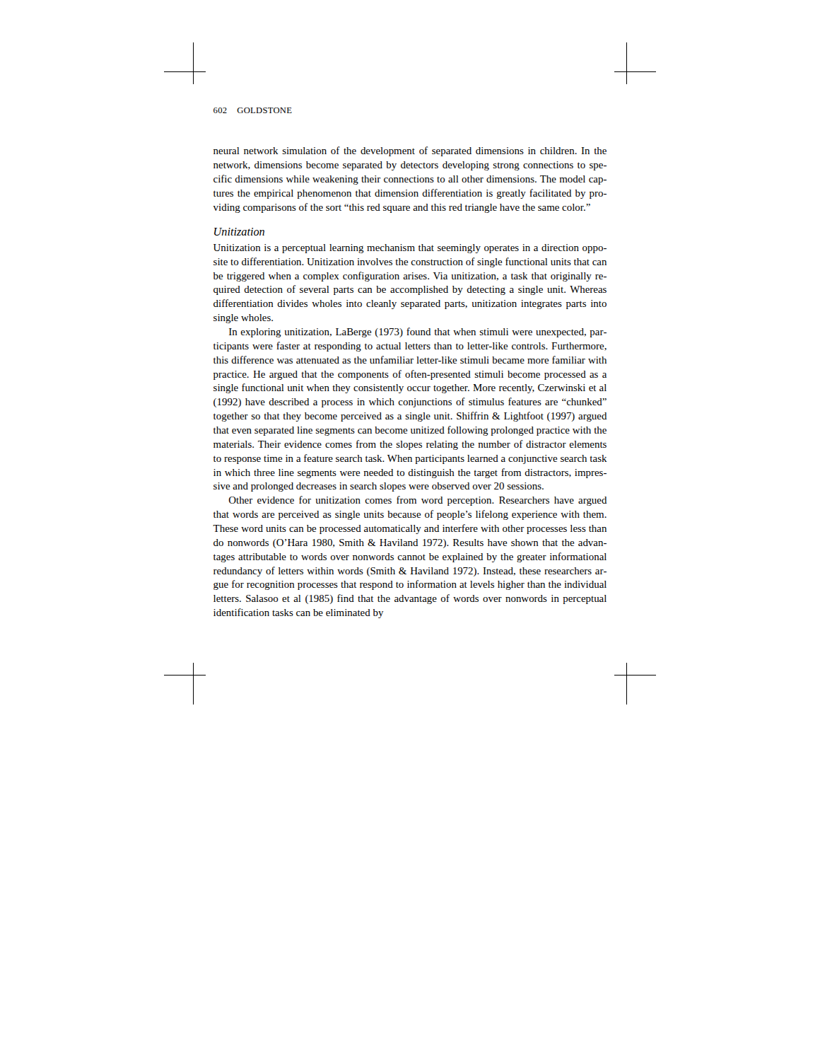602 GOLDSTONE
neural network simulation of the development of separated dimensions in children. In the network, dimensions become separated by detectors developing strong connections to specific dimensions while weakening their connections to all other dimensions. The model captures the empirical phenomenon that dimension differentiation is greatly facilitated by providing comparisons of the sort “this red square and this red triangle have the same color.”
Unitization
Unitization is a perceptual learning mechanism that seemingly operates in a direction opposite to differentiation. Unitization involves the construction of single functional units that can be triggered when a complex configuration arises. Via unitization, a task that originally required detection of several parts can be accomplished by detecting a single unit. Whereas differentiation divides wholes into cleanly separated parts, unitization integrates parts into single wholes.
In exploring unitization, LaBerge (1973) found that when stimuli were unexpected, participants were faster at responding to actual letters than to letter-like controls. Furthermore, this difference was attenuated as the unfamiliar letter-like stimuli became more familiar with practice. He argued that the components of often-presented stimuli become processed as a single functional unit when they consistently occur together. More recently, Czerwinski et al (1992) have described a process in which conjunctions of stimulus features are “chunked” together so that they become perceived as a single unit. Shiffrin & Lightfoot (1997) argued that even separated line segments can become unitized following prolonged practice with the materials. Their evidence comes from the slopes relating the number of distractor elements to response time in a feature search task. When participants learned a conjunctive search task in which three line segments were needed to distinguish the target from distractors, impressive and prolonged decreases in search slopes were observed over 20 sessions.
Other evidence for unitization comes from word perception. Researchers have argued that words are perceived as single units because of people’s lifelong experience with them. These word units can be processed automatically and interfere with other processes less than do nonwords (O’Hara 1980, Smith & Haviland 1972). Results have shown that the advantages attributable to words over nonwords cannot be explained by the greater informational redundancy of letters within words (Smith & Haviland 1972). Instead, these researchers argue for recognition processes that respond to information at levels higher than the individual letters. Salasoo et al (1985) find that the advantage of words over nonwords in perceptual identification tasks can be eliminated by